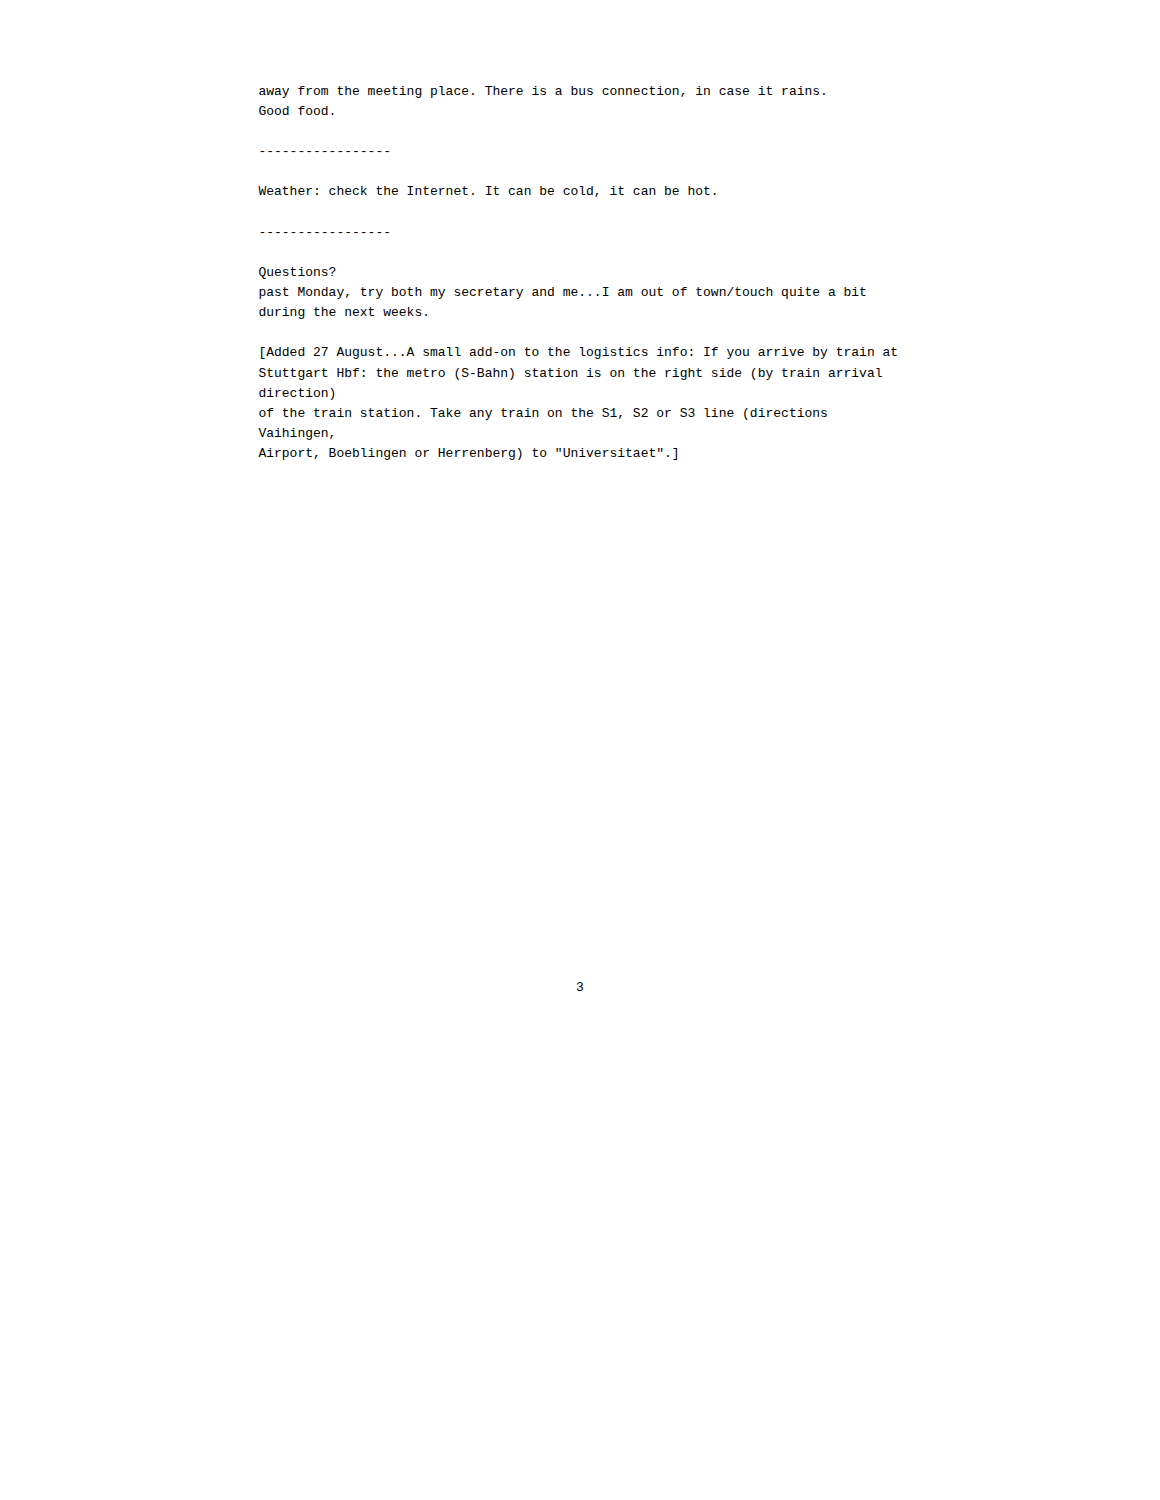away from the meeting place. There is a bus connection, in case it rains.
Good food.

-----------------

Weather: check the Internet. It can be cold, it can be hot.

-----------------

Questions?
past Monday, try both my secretary and me...I am out of town/touch quite a bit
during the next weeks.

[Added 27 August...A small add-on to the logistics info: If you arrive by train at
Stuttgart Hbf: the metro (S-Bahn) station is on the right side (by train arrival direction)
of the train station. Take any train on the S1, S2 or S3 line (directions Vaihingen,
Airport, Boeblingen or Herrenberg) to "Universitaet".]
3